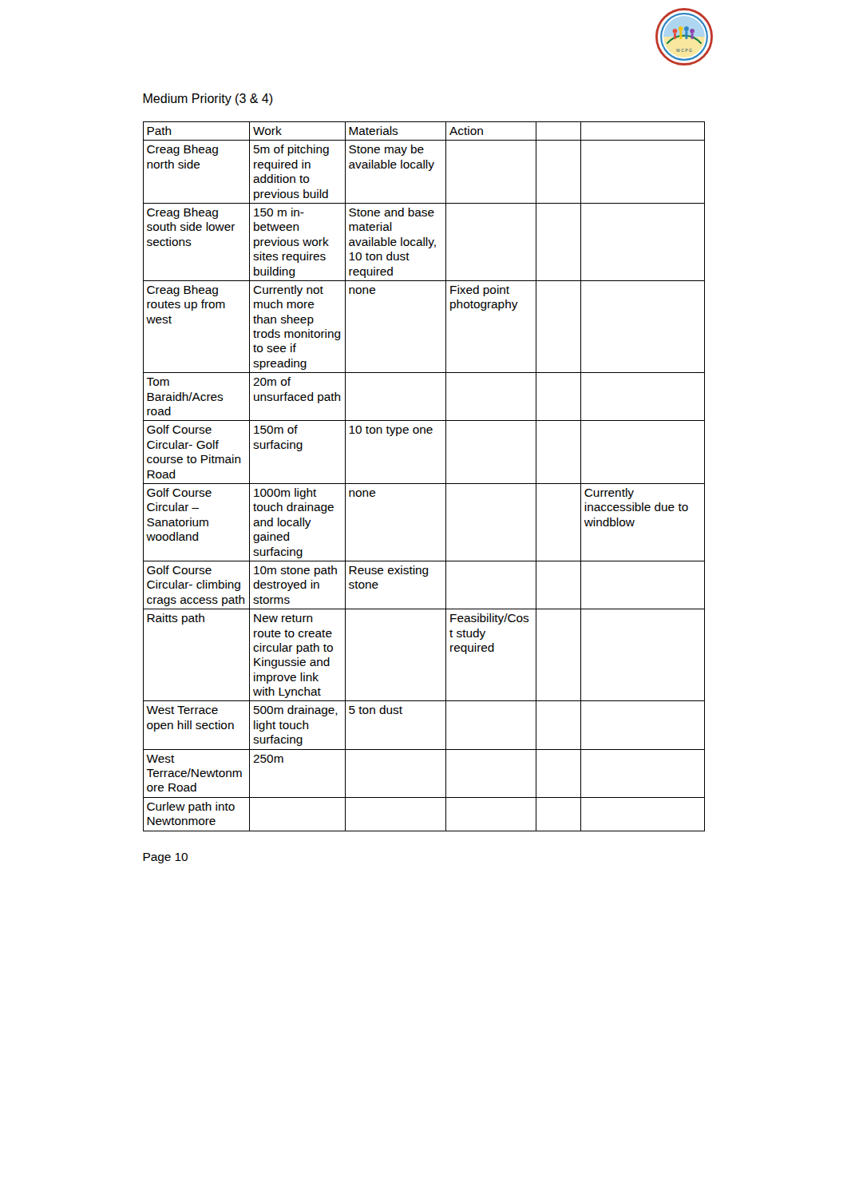W C P G
Medium Priority (3 & 4)
| Path | Work | Materials | Action | | |
| --- | --- | --- | --- | --- | --- |
| Creag Bheag north side | 5m of pitching required in addition to previous build | Stone may be available locally | | | |
| Creag Bheag south side lower sections | 150 m in-between previous work sites requires building | Stone and base material available locally, 10 ton dust required | | | |
| Creag Bheag routes up from west | Currently not much more than sheep trods monitoring to see if spreading | none | Fixed point photography | | |
| Tom Baraidh/Acres road | 20m of unsurfaced path | | | | |
| Golf Course Circular- Golf course to Pitmain Road | 150m of surfacing | 10 ton type one | | | |
| Golf Course Circular – Sanatorium woodland | 1000m light touch drainage and locally gained surfacing | none | | | Currently inaccessible due to windblow |
| Golf Course Circular- climbing crags access path | 10m stone path destroyed in storms | Reuse existing stone | | | |
| Raitts path | New return route to create circular path to Kingussie and improve link with Lynchat | | Feasibility/Cost study required | | |
| West Terrace open hill section | 500m drainage, light touch surfacing | 5 ton dust | | | |
| West Terrace/Newtonmore Road | 250m | | | | |
| Curlew path into Newtonmore | | | | | |
Page 10